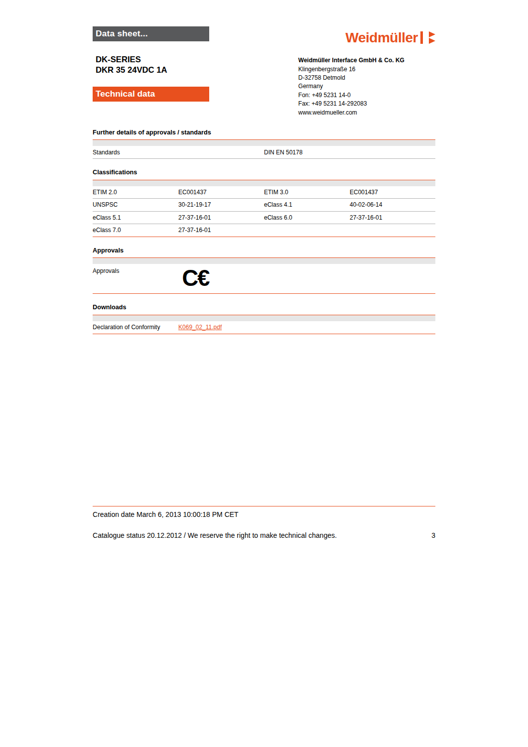Data sheet...
DK-SERIES
DKR 35 24VDC 1A
Technical data
Weidmüller
Weidmüller Interface GmbH & Co. KG
Klingenbergstraße 16
D-32758 Detmold
Germany
Fon: +49 5231 14-0
Fax: +49 5231 14-292083
www.weidmueller.com
Further details of approvals / standards
| Standards | DIN EN 50178 |
Classifications
| ETIM 2.0 | EC001437 | ETIM 3.0 | EC001437 |
| UNSPSC | 30-21-19-17 | eClass 4.1 | 40-02-06-14 |
| eClass 5.1 | 27-37-16-01 | eClass 6.0 | 27-37-16-01 |
| eClass 7.0 | 27-37-16-01 | | |
Approvals
Approvals
C€
Downloads
Declaration of Conformity
K069_02_11.pdf
Creation date March 6, 2013 10:00:18 PM CET
Catalogue status 20.12.2012 / We reserve the right to make technical changes.
3